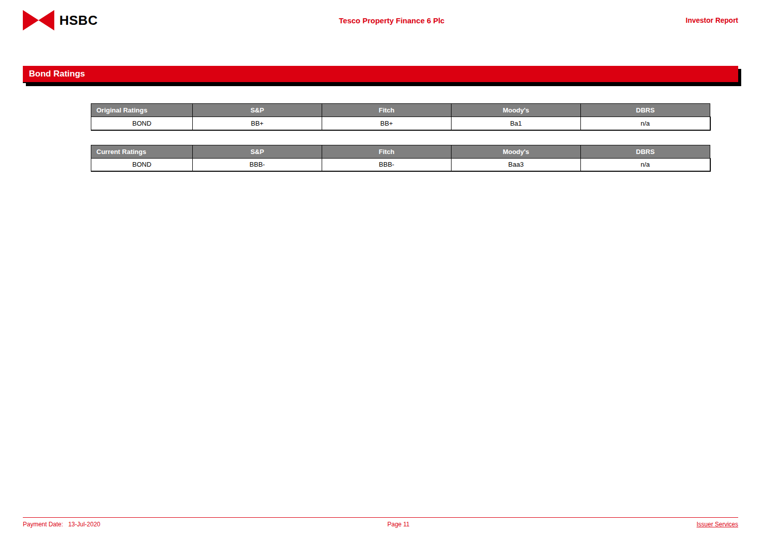HSBC
Tesco Property Finance 6 Plc
Investor Report
Bond Ratings
| | Original Ratings | S&P | Fitch | Moody's | DBRS |
| | BOND | BB+ | BB+ | Ba1 | n/a |
| | Current Ratings | S&P | Fitch | Moody's | DBRS |
| | BOND | BBB- | BBB- | Baa3 | n/a |
Payment Date: 13-Jul-2020
Page 11
Issuer Services